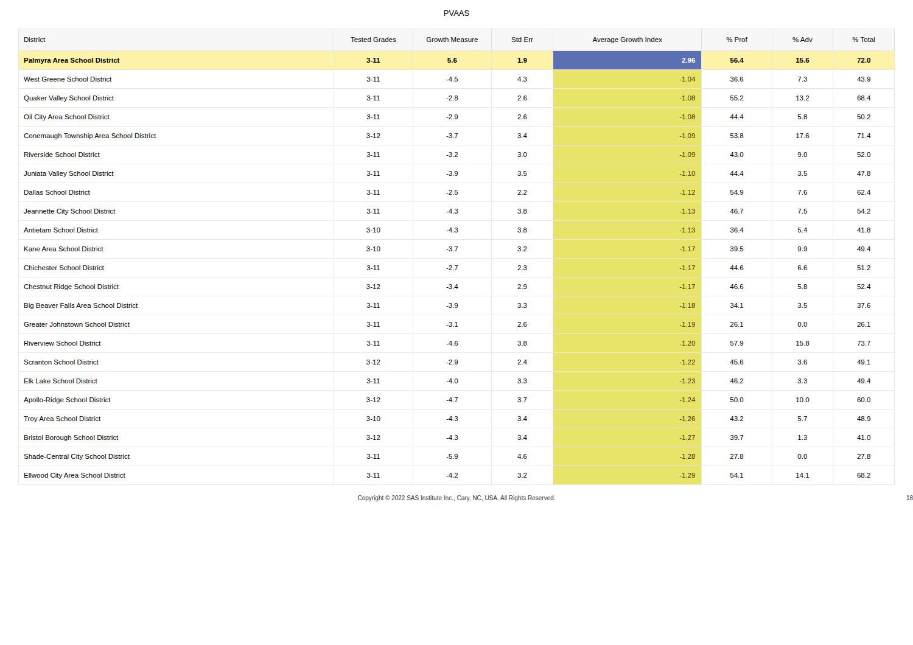PVAAS
| District | Tested Grades | Growth Measure | Std Err | Average Growth Index | % Prof | % Adv | % Total |
| --- | --- | --- | --- | --- | --- | --- | --- |
| Palmyra Area School District | 3-11 | 5.6 | 1.9 | 2.96 | 56.4 | 15.6 | 72.0 |
| West Greene School District | 3-11 | -4.5 | 4.3 | -1.04 | 36.6 | 7.3 | 43.9 |
| Quaker Valley School District | 3-11 | -2.8 | 2.6 | -1.08 | 55.2 | 13.2 | 68.4 |
| Oil City Area School District | 3-11 | -2.9 | 2.6 | -1.08 | 44.4 | 5.8 | 50.2 |
| Conemaugh Township Area School District | 3-12 | -3.7 | 3.4 | -1.09 | 53.8 | 17.6 | 71.4 |
| Riverside School District | 3-11 | -3.2 | 3.0 | -1.09 | 43.0 | 9.0 | 52.0 |
| Juniata Valley School District | 3-11 | -3.9 | 3.5 | -1.10 | 44.4 | 3.5 | 47.8 |
| Dallas School District | 3-11 | -2.5 | 2.2 | -1.12 | 54.9 | 7.6 | 62.4 |
| Jeannette City School District | 3-11 | -4.3 | 3.8 | -1.13 | 46.7 | 7.5 | 54.2 |
| Antietam School District | 3-10 | -4.3 | 3.8 | -1.13 | 36.4 | 5.4 | 41.8 |
| Kane Area School District | 3-10 | -3.7 | 3.2 | -1.17 | 39.5 | 9.9 | 49.4 |
| Chichester School District | 3-11 | -2.7 | 2.3 | -1.17 | 44.6 | 6.6 | 51.2 |
| Chestnut Ridge School District | 3-12 | -3.4 | 2.9 | -1.17 | 46.6 | 5.8 | 52.4 |
| Big Beaver Falls Area School District | 3-11 | -3.9 | 3.3 | -1.18 | 34.1 | 3.5 | 37.6 |
| Greater Johnstown School District | 3-11 | -3.1 | 2.6 | -1.19 | 26.1 | 0.0 | 26.1 |
| Riverview School District | 3-11 | -4.6 | 3.8 | -1.20 | 57.9 | 15.8 | 73.7 |
| Scranton School District | 3-12 | -2.9 | 2.4 | -1.22 | 45.6 | 3.6 | 49.1 |
| Elk Lake School District | 3-11 | -4.0 | 3.3 | -1.23 | 46.2 | 3.3 | 49.4 |
| Apollo-Ridge School District | 3-12 | -4.7 | 3.7 | -1.24 | 50.0 | 10.0 | 60.0 |
| Troy Area School District | 3-10 | -4.3 | 3.4 | -1.26 | 43.2 | 5.7 | 48.9 |
| Bristol Borough School District | 3-12 | -4.3 | 3.4 | -1.27 | 39.7 | 1.3 | 41.0 |
| Shade-Central City School District | 3-11 | -5.9 | 4.6 | -1.28 | 27.8 | 0.0 | 27.8 |
| Ellwood City Area School District | 3-11 | -4.2 | 3.2 | -1.29 | 54.1 | 14.1 | 68.2 |
Copyright © 2022 SAS Institute Inc., Cary, NC, USA. All Rights Reserved. 18